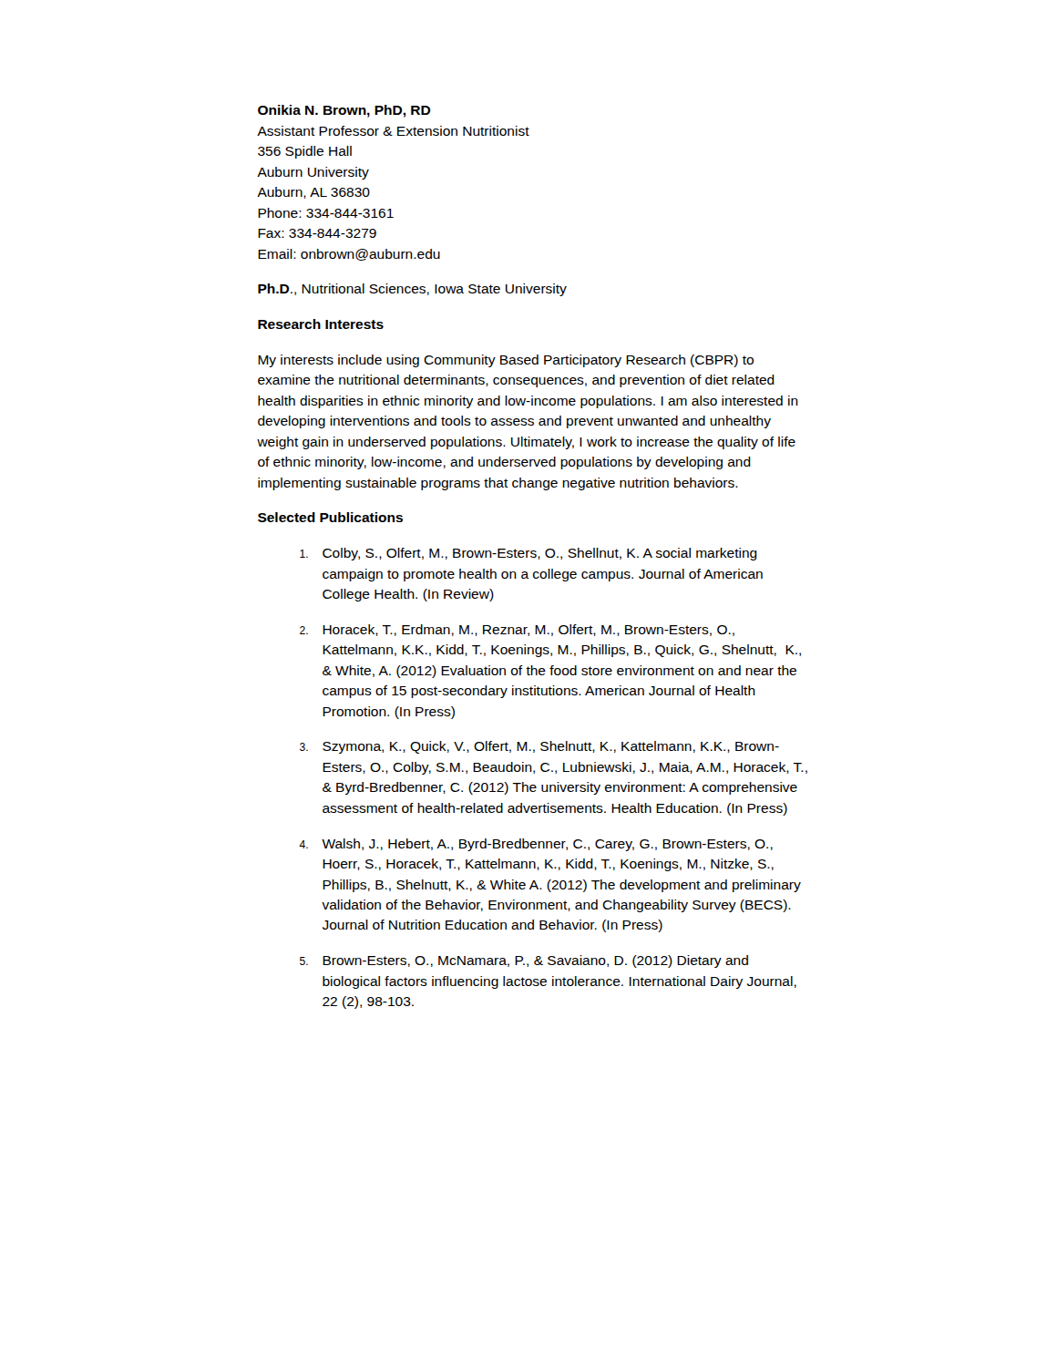Onikia N. Brown, PhD, RD
Assistant Professor & Extension Nutritionist
356 Spidle Hall
Auburn University
Auburn, AL 36830
Phone: 334-844-3161
Fax: 334-844-3279
Email: onbrown@auburn.edu
Ph.D., Nutritional Sciences, Iowa State University
Research Interests
My interests include using Community Based Participatory Research (CBPR) to examine the nutritional determinants, consequences, and prevention of diet related health disparities in ethnic minority and low-income populations. I am also interested in developing interventions and tools to assess and prevent unwanted and unhealthy weight gain in underserved populations. Ultimately, I work to increase the quality of life of ethnic minority, low-income, and underserved populations by developing and implementing sustainable programs that change negative nutrition behaviors.
Selected Publications
Colby, S., Olfert, M., Brown-Esters, O., Shellnut, K. A social marketing campaign to promote health on a college campus. Journal of American College Health. (In Review)
Horacek, T., Erdman, M., Reznar, M., Olfert, M., Brown-Esters, O., Kattelmann, K.K., Kidd, T., Koenings, M., Phillips, B., Quick, G., Shelnutt, K., & White, A. (2012) Evaluation of the food store environment on and near the campus of 15 post-secondary institutions. American Journal of Health Promotion. (In Press)
Szymona, K., Quick, V., Olfert, M., Shelnutt, K., Kattelmann, K.K., Brown-Esters, O., Colby, S.M., Beaudoin, C., Lubniewski, J., Maia, A.M., Horacek, T., & Byrd-Bredbenner, C. (2012) The university environment: A comprehensive assessment of health-related advertisements. Health Education. (In Press)
Walsh, J., Hebert, A., Byrd-Bredbenner, C., Carey, G., Brown-Esters, O., Hoerr, S., Horacek, T., Kattelmann, K., Kidd, T., Koenings, M., Nitzke, S., Phillips, B., Shelnutt, K., & White A. (2012) The development and preliminary validation of the Behavior, Environment, and Changeability Survey (BECS). Journal of Nutrition Education and Behavior. (In Press)
Brown-Esters, O., McNamara, P., & Savaiano, D. (2012) Dietary and biological factors influencing lactose intolerance. International Dairy Journal, 22 (2), 98-103.